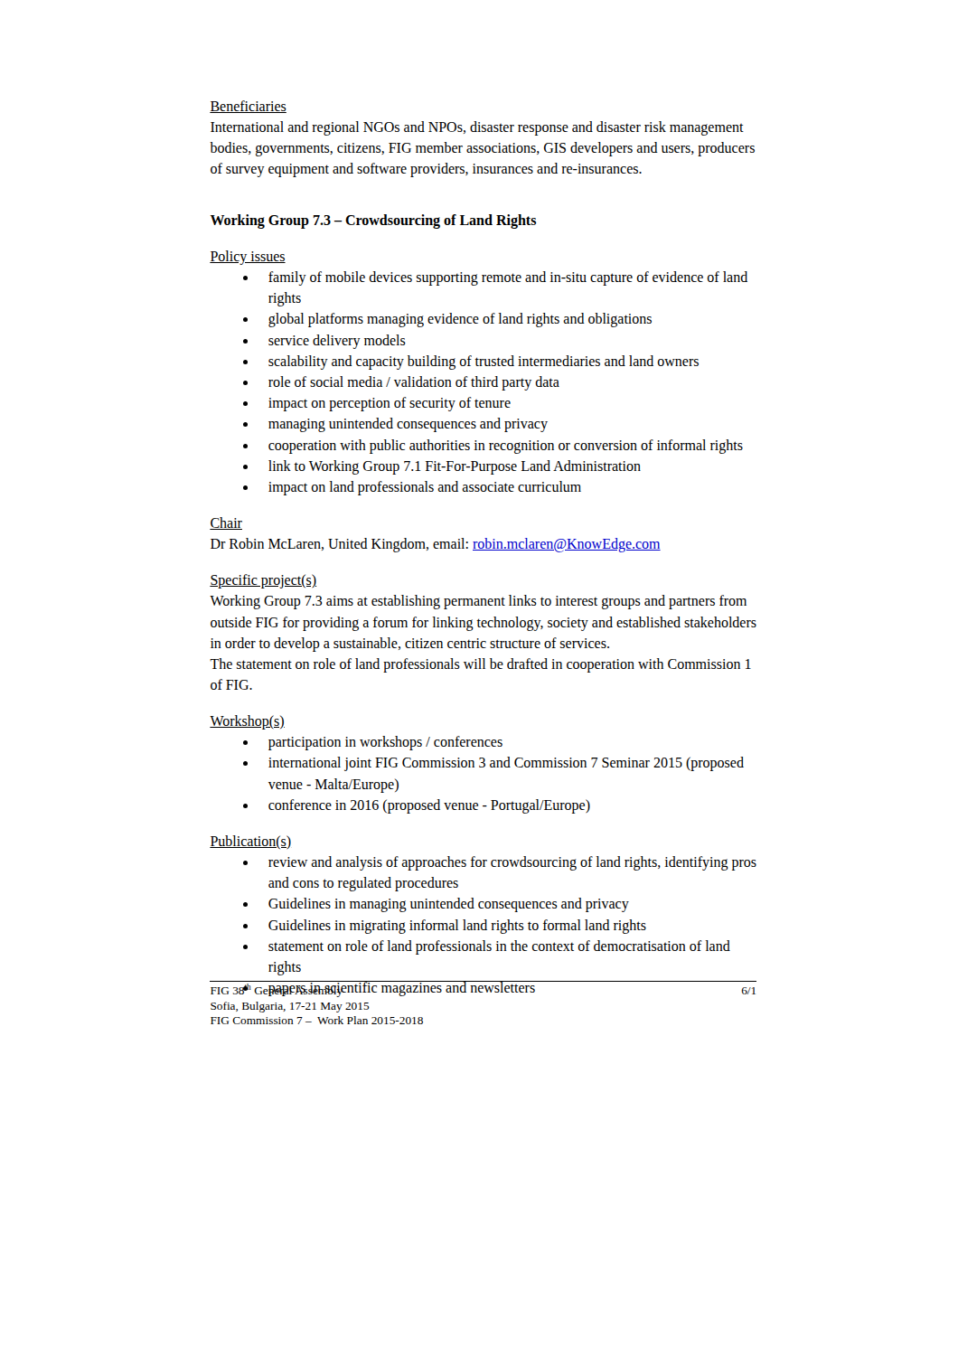Beneficiaries
International and regional NGOs and NPOs, disaster response and disaster risk management bodies, governments, citizens, FIG member associations, GIS developers and users, producers of survey equipment and software providers, insurances and re-insurances.
Working Group 7.3 – Crowdsourcing of Land Rights
Policy issues
family of mobile devices supporting remote and in-situ capture of evidence of land rights
global platforms managing evidence of land rights and obligations
service delivery models
scalability and capacity building of trusted intermediaries and land owners
role of social media / validation of third party data
impact on perception of security of tenure
managing unintended consequences and privacy
cooperation with public authorities in recognition or conversion of informal rights
link to Working Group 7.1 Fit-For-Purpose Land Administration
impact on land professionals and associate curriculum
Chair
Dr Robin McLaren, United Kingdom, email: robin.mclaren@KnowEdge.com
Specific project(s)
Working Group 7.3 aims at establishing permanent links to interest groups and partners from outside FIG for providing a forum for linking technology, society and established stakeholders in order to develop a sustainable, citizen centric structure of services.
The statement on role of land professionals will be drafted in cooperation with Commission 1 of FIG.
Workshop(s)
participation in workshops / conferences
international joint FIG Commission 3 and Commission 7 Seminar 2015 (proposed venue - Malta/Europe)
conference in 2016 (proposed venue - Portugal/Europe)
Publication(s)
review and analysis of approaches for crowdsourcing of land rights, identifying pros and cons to regulated procedures
Guidelines in managing unintended consequences and privacy
Guidelines in migrating informal land rights to formal land rights
statement on role of land professionals in the context of democratisation of land rights
papers in scientific magazines and newsletters
6/1 FIG 38th General Assembly
Sofia, Bulgaria, 17-21 May 2015
FIG Commission 7 – Work Plan 2015-2018